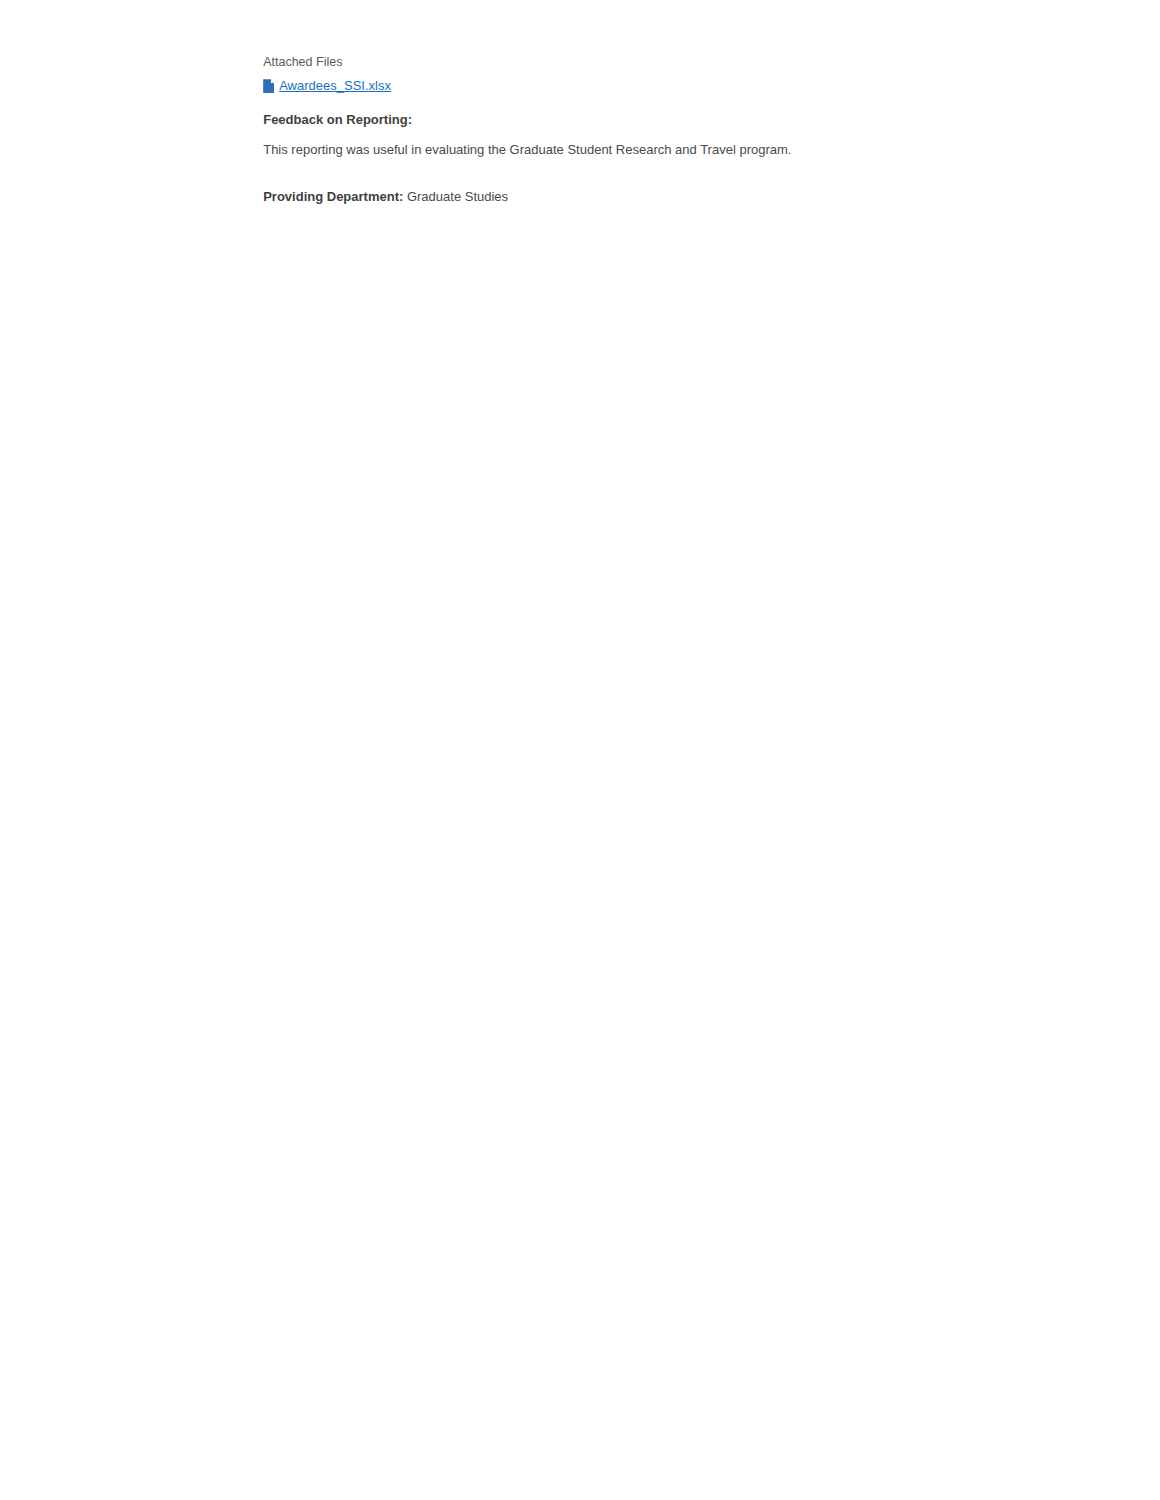Attached Files
Awardees_SSI.xlsx
Feedback on Reporting:
This reporting was useful in evaluating the Graduate Student Research and Travel program.
Providing Department: Graduate Studies